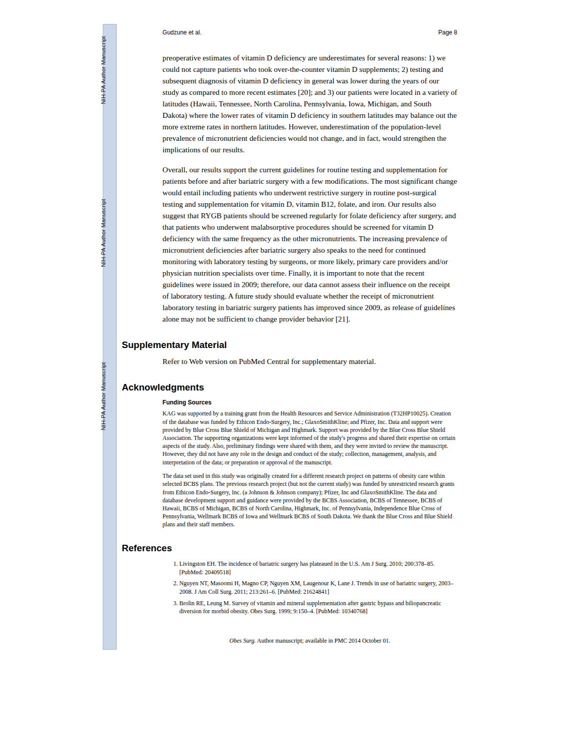NIH-PA Author Manuscript
NIH-PA Author Manuscript
NIH-PA Author Manuscript
Gudzune et al. Page 8
preoperative estimates of vitamin D deficiency are underestimates for several reasons: 1) we could not capture patients who took over-the-counter vitamin D supplements; 2) testing and subsequent diagnosis of vitamin D deficiency in general was lower during the years of our study as compared to more recent estimates [20]; and 3) our patients were located in a variety of latitudes (Hawaii, Tennessee, North Carolina, Pennsylvania, Iowa, Michigan, and South Dakota) where the lower rates of vitamin D deficiency in southern latitudes may balance out the more extreme rates in northern latitudes. However, underestimation of the population-level prevalence of micronutrient deficiencies would not change, and in fact, would strengthen the implications of our results.
Overall, our results support the current guidelines for routine testing and supplementation for patients before and after bariatric surgery with a few modifications. The most significant change would entail including patients who underwent restrictive surgery in routine post-surgical testing and supplementation for vitamin D, vitamin B12, folate, and iron. Our results also suggest that RYGB patients should be screened regularly for folate deficiency after surgery, and that patients who underwent malabsorptive procedures should be screened for vitamin D deficiency with the same frequency as the other micronutrients. The increasing prevalence of micronutrient deficiencies after bariatric surgery also speaks to the need for continued monitoring with laboratory testing by surgeons, or more likely, primary care providers and/or physician nutrition specialists over time. Finally, it is important to note that the recent guidelines were issued in 2009; therefore, our data cannot assess their influence on the receipt of laboratory testing. A future study should evaluate whether the receipt of micronutrient laboratory testing in bariatric surgery patients has improved since 2009, as release of guidelines alone may not be sufficient to change provider behavior [21].
Supplementary Material
Refer to Web version on PubMed Central for supplementary material.
Acknowledgments
Funding Sources
KAG was supported by a training grant from the Health Resources and Service Administration (T32HP10025). Creation of the database was funded by Ethicon Endo-Surgery, Inc.; GlaxoSmithKline; and Pfizer, Inc. Data and support were provided by Blue Cross Blue Shield of Michigan and Highmark. Support was provided by the Blue Cross Blue Shield Association. The supporting organizations were kept informed of the study's progress and shared their expertise on certain aspects of the study. Also, preliminary findings were shared with them, and they were invited to review the manuscript. However, they did not have any role in the design and conduct of the study; collection, management, analysis, and interpretation of the data; or preparation or approval of the manuscript.
The data set used in this study was originally created for a different research project on patterns of obesity care within selected BCBS plans. The previous research project (but not the current study) was funded by unrestricted research grants from Ethicon Endo-Surgery, Inc. (a Johnson & Johnson company); Pfizer, Inc and GlaxoSmithKline. The data and database development support and guidance were provided by the BCBS Association, BCBS of Tennessee, BCBS of Hawaii, BCBS of Michigan, BCBS of North Carolina, Highmark, Inc. of Pennsylvania, Independence Blue Cross of Pennsylvania, Wellmark BCBS of Iowa and Wellmark BCBS of South Dakota. We thank the Blue Cross and Blue Shield plans and their staff members.
References
Livingston EH. The incidence of bariatric surgery has plateaued in the U.S. Am J Surg. 2010; 200:378–85. [PubMed: 20409518]
Nguyen NT, Masoomi H, Magno CP, Nguyen XM, Laugenour K, Lane J. Trends in use of bariatric surgery, 2003–2008. J Am Coll Surg. 2011; 213:261–6. [PubMed: 21624841]
Brolin RE, Leung M. Survey of vitamin and mineral supplementation after gastric bypass and biliopancreatic diversion for morbid obesity. Obes Surg. 1999; 9:150–4. [PubMed: 10340768]
Obes Surg. Author manuscript; available in PMC 2014 October 01.